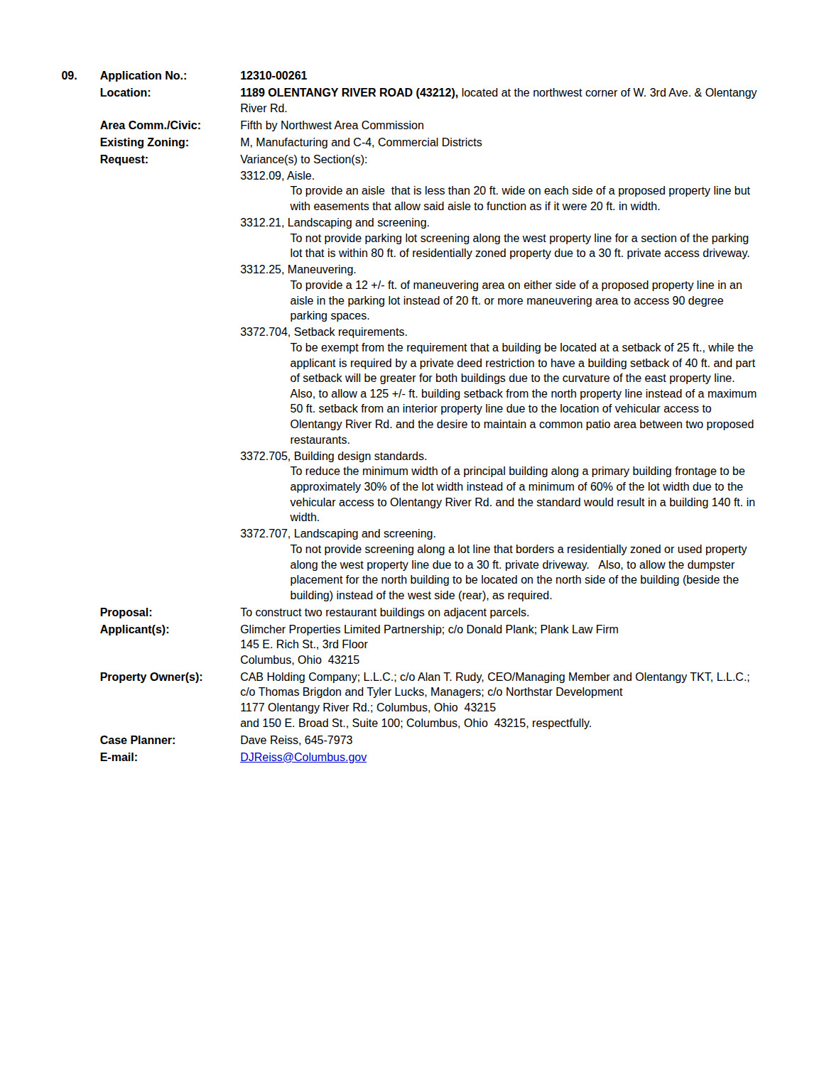| 09. | Application No.: | 12310-00261 |
| | Location: | 1189 OLENTANGY RIVER ROAD (43212), located at the northwest corner of W. 3rd Ave. & Olentangy River Rd. |
| | Area Comm./Civic: | Fifth by Northwest Area Commission |
| | Existing Zoning: | M, Manufacturing and C-4, Commercial Districts |
| | Request: | Variance(s) to Section(s): 3312.09, Aisle. To provide an aisle that is less than 20 ft. wide on each side of a proposed property line but with easements that allow said aisle to function as if it were 20 ft. in width. 3312.21, Landscaping and screening. To not provide parking lot screening along the west property line for a section of the parking lot that is within 80 ft. of residentially zoned property due to a 30 ft. private access driveway. 3312.25, Maneuvering. To provide a 12 +/- ft. of maneuvering area on either side of a proposed property line in an aisle in the parking lot instead of 20 ft. or more maneuvering area to access 90 degree parking spaces. 3372.704, Setback requirements. To be exempt from the requirement that a building be located at a setback of 25 ft., while the applicant is required by a private deed restriction to have a building setback of 40 ft. and part of setback will be greater for both buildings due to the curvature of the east property line. Also, to allow a 125 +/- ft. building setback from the north property line instead of a maximum 50 ft. setback from an interior property line due to the location of vehicular access to Olentangy River Rd. and the desire to maintain a common patio area between two proposed restaurants. 3372.705, Building design standards. To reduce the minimum width of a principal building along a primary building frontage to be approximately 30% of the lot width instead of a minimum of 60% of the lot width due to the vehicular access to Olentangy River Rd. and the standard would result in a building 140 ft. in width. 3372.707, Landscaping and screening. To not provide screening along a lot line that borders a residentially zoned or used property along the west property line due to a 30 ft. private driveway. Also, to allow the dumpster placement for the north building to be located on the north side of the building (beside the building) instead of the west side (rear), as required. |
| | Proposal: | To construct two restaurant buildings on adjacent parcels. |
| | Applicant(s): | Glimcher Properties Limited Partnership; c/o Donald Plank; Plank Law Firm 145 E. Rich St., 3rd Floor Columbus, Ohio 43215 |
| | Property Owner(s): | CAB Holding Company; L.L.C.; c/o Alan T. Rudy, CEO/Managing Member and Olentangy TKT, L.L.C.; c/o Thomas Brigdon and Tyler Lucks, Managers; c/o Northstar Development 1177 Olentangy River Rd.; Columbus, Ohio 43215 and 150 E. Broad St., Suite 100; Columbus, Ohio 43215, respectfully. |
| | Case Planner: | Dave Reiss, 645-7973 |
| | E-mail: | DJReiss@Columbus.gov |